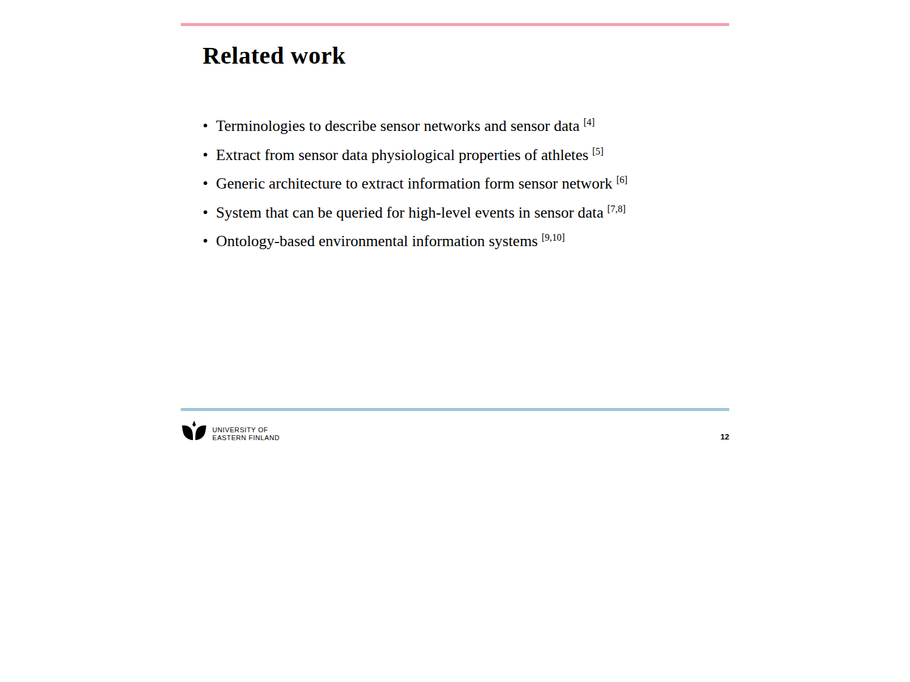Related work
Terminologies to describe sensor networks and sensor data [4]
Extract from sensor data physiological properties of athletes [5]
Generic architecture to extract information form sensor network [6]
System that can be queried for high-level events in sensor data [7,8]
Ontology-based environmental information systems [9,10]
UNIVERSITY OF
EASTERN FINLAND
12